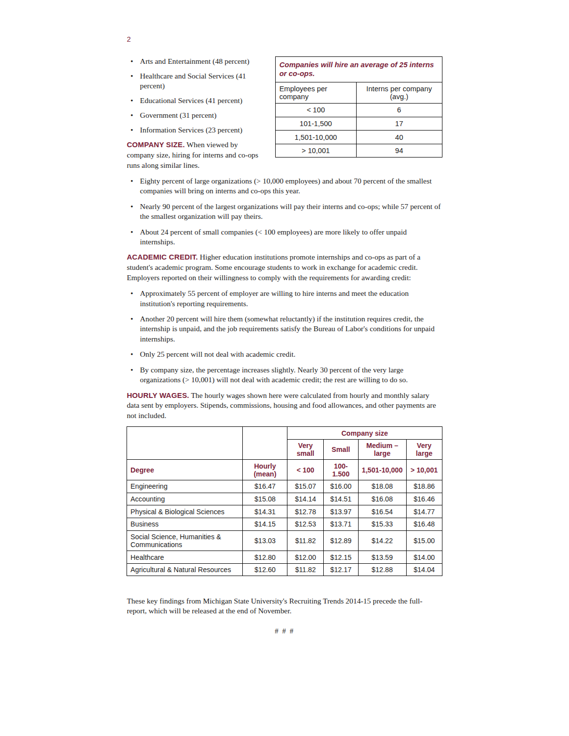2
Arts and Entertainment (48 percent)
Healthcare and Social Services (41 percent)
Educational Services (41 percent)
Government (31 percent)
Information Services (23 percent)
COMPANY SIZE. When viewed by company size, hiring for interns and co-ops runs along similar lines.
Companies will hire an average of 25 interns or co-ops.
| Employees per company | Interns per company (avg.) |
| --- | --- |
| < 100 | 6 |
| 101-1,500 | 17 |
| 1,501-10,000 | 40 |
| > 10,001 | 94 |
Eighty percent of large organizations (> 10,000 employees) and about 70 percent of the smallest companies will bring on interns and co-ops this year.
Nearly 90 percent of the largest organizations will pay their interns and co-ops; while 57 percent of the smallest organization will pay theirs.
About 24 percent of small companies (< 100 employees) are more likely to offer unpaid internships.
ACADEMIC CREDIT. Higher education institutions promote internships and co-ops as part of a student's academic program. Some encourage students to work in exchange for academic credit. Employers reported on their willingness to comply with the requirements for awarding credit:
Approximately 55 percent of employer are willing to hire interns and meet the education institution's reporting requirements.
Another 20 percent will hire them (somewhat reluctantly) if the institution requires credit, the internship is unpaid, and the job requirements satisfy the Bureau of Labor's conditions for unpaid internships.
Only 25 percent will not deal with academic credit.
By company size, the percentage increases slightly. Nearly 30 percent of the very large organizations (> 10,001) will not deal with academic credit; the rest are willing to do so.
HOURLY WAGES. The hourly wages shown here were calculated from hourly and monthly salary data sent by employers. Stipends, commissions, housing and food allowances, and other payments are not included.
| | | Company size |
| --- | --- | --- |
| Very small | Small | Medium – large | Very large |
| Degree | Hourly (mean) | < 100 | 100-1.500 | 1,501-10,000 | > 10,001 |
| Engineering | $16.47 | $15.07 | $16.00 | $18.08 | $18.86 |
| Accounting | $15.08 | $14.14 | $14.51 | $16.08 | $16.46 |
| Physical & Biological Sciences | $14.31 | $12.78 | $13.97 | $16.54 | $14.77 |
| Business | $14.15 | $12.53 | $13.71 | $15.33 | $16.48 |
| Social Science, Humanities & Communications | $13.03 | $11.82 | $12.89 | $14.22 | $15.00 |
| Healthcare | $12.80 | $12.00 | $12.15 | $13.59 | $14.00 |
| Agricultural & Natural Resources | $12.60 | $11.82 | $12.17 | $12.88 | $14.04 |
These key findings from Michigan State University's Recruiting Trends 2014-15 precede the full-report, which will be released at the end of November.
# # #